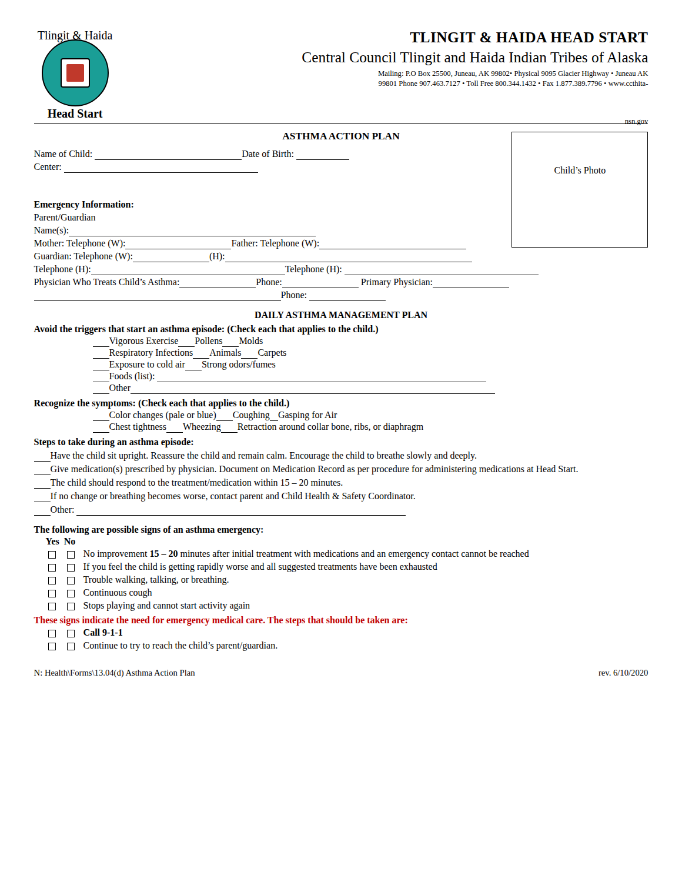Tlingit & Haida
Head Start
TLINGIT & HAIDA HEAD START
Central Council Tlingit and Haida Indian Tribes of Alaska
Mailing: P.O Box 25500, Juneau, AK 99802• Physical 9095 Glacier Highway • Juneau AK
99801 Phone 907.463.7127 • Toll Free 800.344.1432 • Fax 1.877.389.7796 • www.ccthita-
nsn.gov
ASTHMA ACTION PLAN
Child’s Photo
Name of Child: Date of Birth:
Center:
Emergency Information:
Parent/Guardian
Name(s):
Mother: Telephone (W): Father: Telephone (W):
Guardian: Telephone (W): (H):
Telephone (H): Telephone (H):
Physician Who Treats Child’s Asthma: Phone: Primary Physician:
Phone:
DAILY ASTHMA MANAGEMENT PLAN
Avoid the triggers that start an asthma episode: (Check each that applies to the child.)
Vigorous Exercise Pollens Molds
Respiratory Infections Animals Carpets
Exposure to cold air Strong odors/fumes
Foods (list):
Other
Recognize the symptoms: (Check each that applies to the child.)
Color changes (pale or blue) Coughing Gasping for Air
Chest tightness Wheezing Retraction around collar bone, ribs, or diaphragm
Steps to take during an asthma episode:
Have the child sit upright. Reassure the child and remain calm. Encourage the child to breathe slowly and deeply.
Give medication(s) prescribed by physician. Document on Medication Record as per procedure for administering medications at Head Start.
The child should respond to the treatment/medication within 15 – 20 minutes.
If no change or breathing becomes worse, contact parent and Child Health & Safety Coordinator.
Other:
The following are possible signs of an asthma emergency:
Yes No
| | | No improvement 15 – 20 minutes after initial treatment with medications and an emergency contact cannot be reached |
| | | If you feel the child is getting rapidly worse and all suggested treatments have been exhausted |
| | | Trouble walking, talking, or breathing. |
| | | Continuous cough |
| | | Stops playing and cannot start activity again |
These signs indicate the need for emergency medical care. The steps that should be taken are:
| | | Call 9-1-1 |
| | | Continue to try to reach the child’s parent/guardian. |
N: Health\Forms\13.04(d) Asthma Action Plan
rev. 6/10/2020